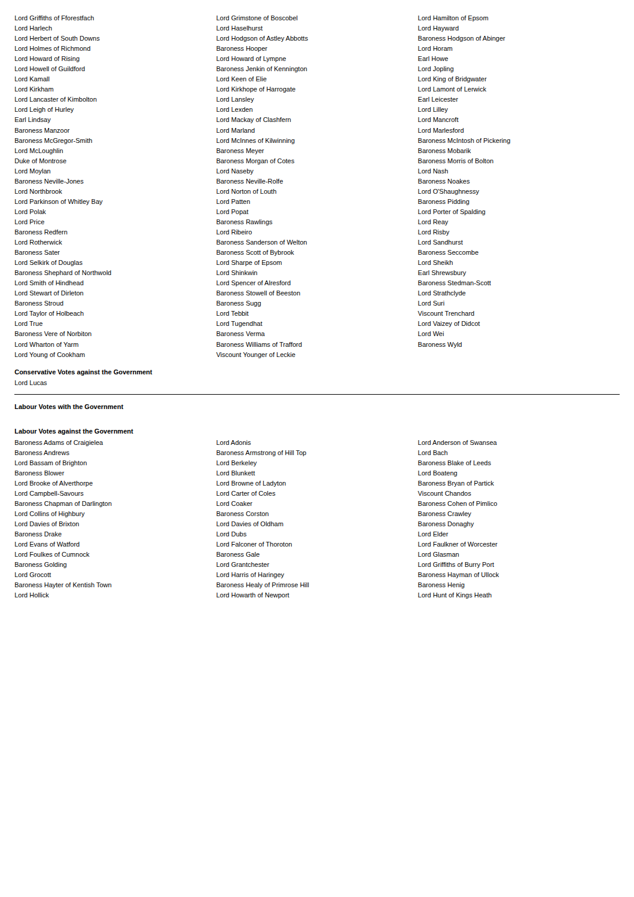| Lord Griffiths of Fforestfach | Lord Grimstone of Boscobel | Lord Hamilton of Epsom |
| Lord Harlech | Lord Haselhurst | Lord Hayward |
| Lord Herbert of South Downs | Lord Hodgson of Astley Abbotts | Baroness Hodgson of Abinger |
| Lord Holmes of Richmond | Baroness Hooper | Lord Horam |
| Lord Howard of Rising | Lord Howard of Lympne | Earl Howe |
| Lord Howell of Guildford | Baroness Jenkin of Kennington | Lord Jopling |
| Lord Kamall | Lord Keen of Elie | Lord King of Bridgwater |
| Lord Kirkham | Lord Kirkhope of Harrogate | Lord Lamont of Lerwick |
| Lord Lancaster of Kimbolton | Lord Lansley | Earl Leicester |
| Lord Leigh of Hurley | Lord Lexden | Lord Lilley |
| Earl Lindsay | Lord Mackay of Clashfern | Lord Mancroft |
| Baroness Manzoor | Lord Marland | Lord Marlesford |
| Baroness McGregor-Smith | Lord McInnes of Kilwinning | Baroness McIntosh of Pickering |
| Lord McLoughlin | Baroness Meyer | Baroness Mobarik |
| Duke of Montrose | Baroness Morgan of Cotes | Baroness Morris of Bolton |
| Lord Moylan | Lord Naseby | Lord Nash |
| Baroness Neville-Jones | Baroness Neville-Rolfe | Baroness Noakes |
| Lord Northbrook | Lord Norton of Louth | Lord O'Shaughnessy |
| Lord Parkinson of Whitley Bay | Lord Patten | Baroness Pidding |
| Lord Polak | Lord Popat | Lord Porter of Spalding |
| Lord Price | Baroness Rawlings | Lord Reay |
| Baroness Redfern | Lord Ribeiro | Lord Risby |
| Lord Rotherwick | Baroness Sanderson of Welton | Lord Sandhurst |
| Baroness Sater | Baroness Scott of Bybrook | Baroness Seccombe |
| Lord Selkirk of Douglas | Lord Sharpe of Epsom | Lord Sheikh |
| Baroness Shephard of Northwold | Lord Shinkwin | Earl Shrewsbury |
| Lord Smith of Hindhead | Lord Spencer of Alresford | Baroness Stedman-Scott |
| Lord Stewart of Dirleton | Baroness Stowell of Beeston | Lord Strathclyde |
| Baroness Stroud | Baroness Sugg | Lord Suri |
| Lord Taylor of Holbeach | Lord Tebbit | Viscount Trenchard |
| Lord True | Lord Tugendhat | Lord Vaizey of Didcot |
| Baroness Vere of Norbiton | Baroness Verma | Lord Wei |
| Lord Wharton of Yarm | Baroness Williams of Trafford | Baroness Wyld |
| Lord Young of Cookham | Viscount Younger of Leckie | |
Conservative Votes against the Government
| Lord Lucas | | |
Labour Votes with the Government
Labour Votes against the Government
| Baroness Adams of Craigielea | Lord Adonis | Lord Anderson of Swansea |
| Baroness Andrews | Baroness Armstrong of Hill Top | Lord Bach |
| Lord Bassam of Brighton | Lord Berkeley | Baroness Blake of Leeds |
| Baroness Blower | Lord Blunkett | Lord Boateng |
| Lord Brooke of Alverthorpe | Lord Browne of Ladyton | Baroness Bryan of Partick |
| Lord Campbell-Savours | Lord Carter of Coles | Viscount Chandos |
| Baroness Chapman of Darlington | Lord Coaker | Baroness Cohen of Pimlico |
| Lord Collins of Highbury | Baroness Corston | Baroness Crawley |
| Lord Davies of Brixton | Lord Davies of Oldham | Baroness Donaghy |
| Baroness Drake | Lord Dubs | Lord Elder |
| Lord Evans of Watford | Lord Falconer of Thoroton | Lord Faulkner of Worcester |
| Lord Foulkes of Cumnock | Baroness Gale | Lord Glasman |
| Baroness Golding | Lord Grantchester | Lord Griffiths of Burry Port |
| Lord Grocott | Lord Harris of Haringey | Baroness Hayman of Ullock |
| Baroness Hayter of Kentish Town | Baroness Healy of Primrose Hill | Baroness Henig |
| Lord Hollick | Lord Howarth of Newport | Lord Hunt of Kings Heath |